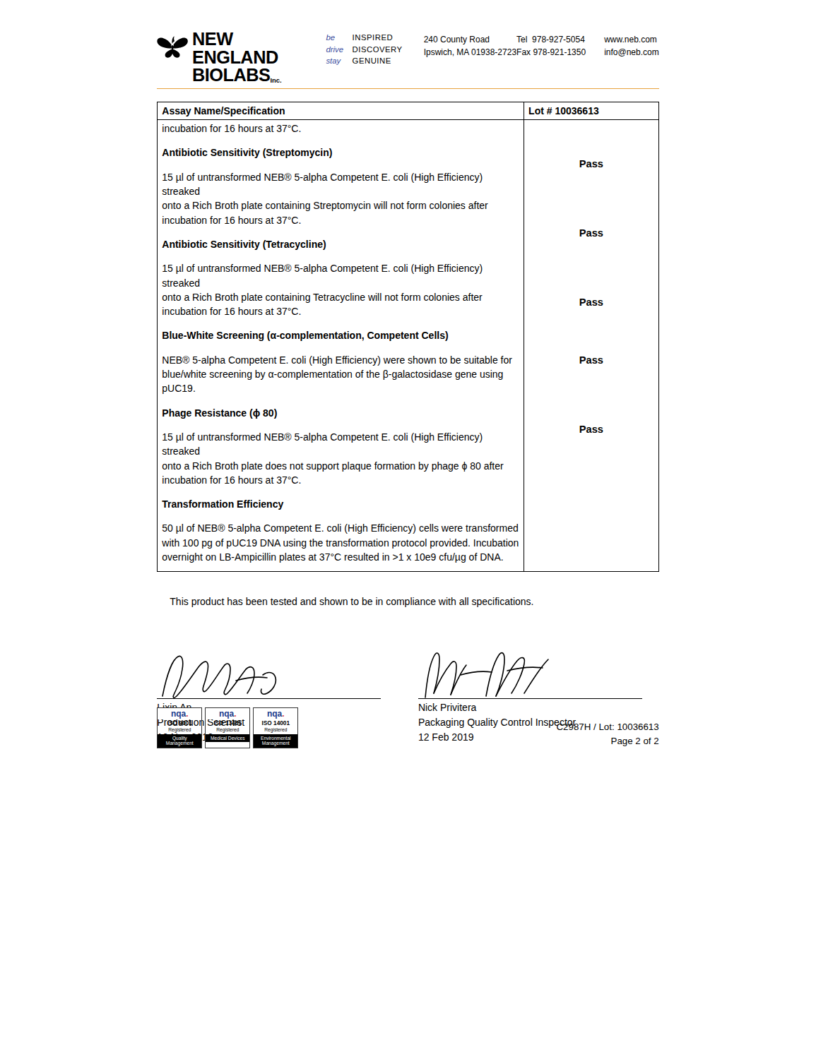NEW ENGLAND BIOLABS Inc.
be INSPIRED
drive DISCOVERY
stay GENUINE
240 County Road
Ipswich, MA 01938-2723
Tel 978-927-5054
Fax 978-921-1350
www.neb.com
info@neb.com
| Assay Name/Specification | Lot # 10036613 |
| --- | --- |
| incubation for 16 hours at 37°C. Antibiotic Sensitivity (Streptomycin) 15 µl of untransformed NEB® 5-alpha Competent E. coli (High Efficiency) streaked onto a Rich Broth plate containing Streptomycin will not form colonies after incubation for 16 hours at 37°C. Antibiotic Sensitivity (Tetracycline) 15 µl of untransformed NEB® 5-alpha Competent E. coli (High Efficiency) streaked onto a Rich Broth plate containing Tetracycline will not form colonies after incubation for 16 hours at 37°C. Blue-White Screening (α-complementation, Competent Cells) NEB® 5-alpha Competent E. coli (High Efficiency) were shown to be suitable for blue/white screening by α-complementation of the β-galactosidase gene using pUC19. Phage Resistance (ϕ 80) 15 µl of untransformed NEB® 5-alpha Competent E. coli (High Efficiency) streaked onto a Rich Broth plate does not support plaque formation by phage ϕ 80 after incubation for 16 hours at 37°C. Transformation Efficiency 50 µl of NEB® 5-alpha Competent E. coli (High Efficiency) cells were transformed with 100 pg of pUC19 DNA using the transformation protocol provided. Incubation overnight on LB-Ampicillin plates at 37°C resulted in >1 x 10e9 cfu/µg of DNA. | Pass Pass Pass Pass Pass |
This product has been tested and shown to be in compliance with all specifications.
Lixin An
Production Scientist
16 Nov 2018
Nick Privitera
Packaging Quality Control Inspector
12 Feb 2019
nqa.
ISO 9001
Registered
Quality
Management
nqa.
ISO 13485
Registered
Medical Devices
nqa.
ISO 14001
Registered
Environmental
Management
C2987H / Lot: 10036613
Page 2 of 2